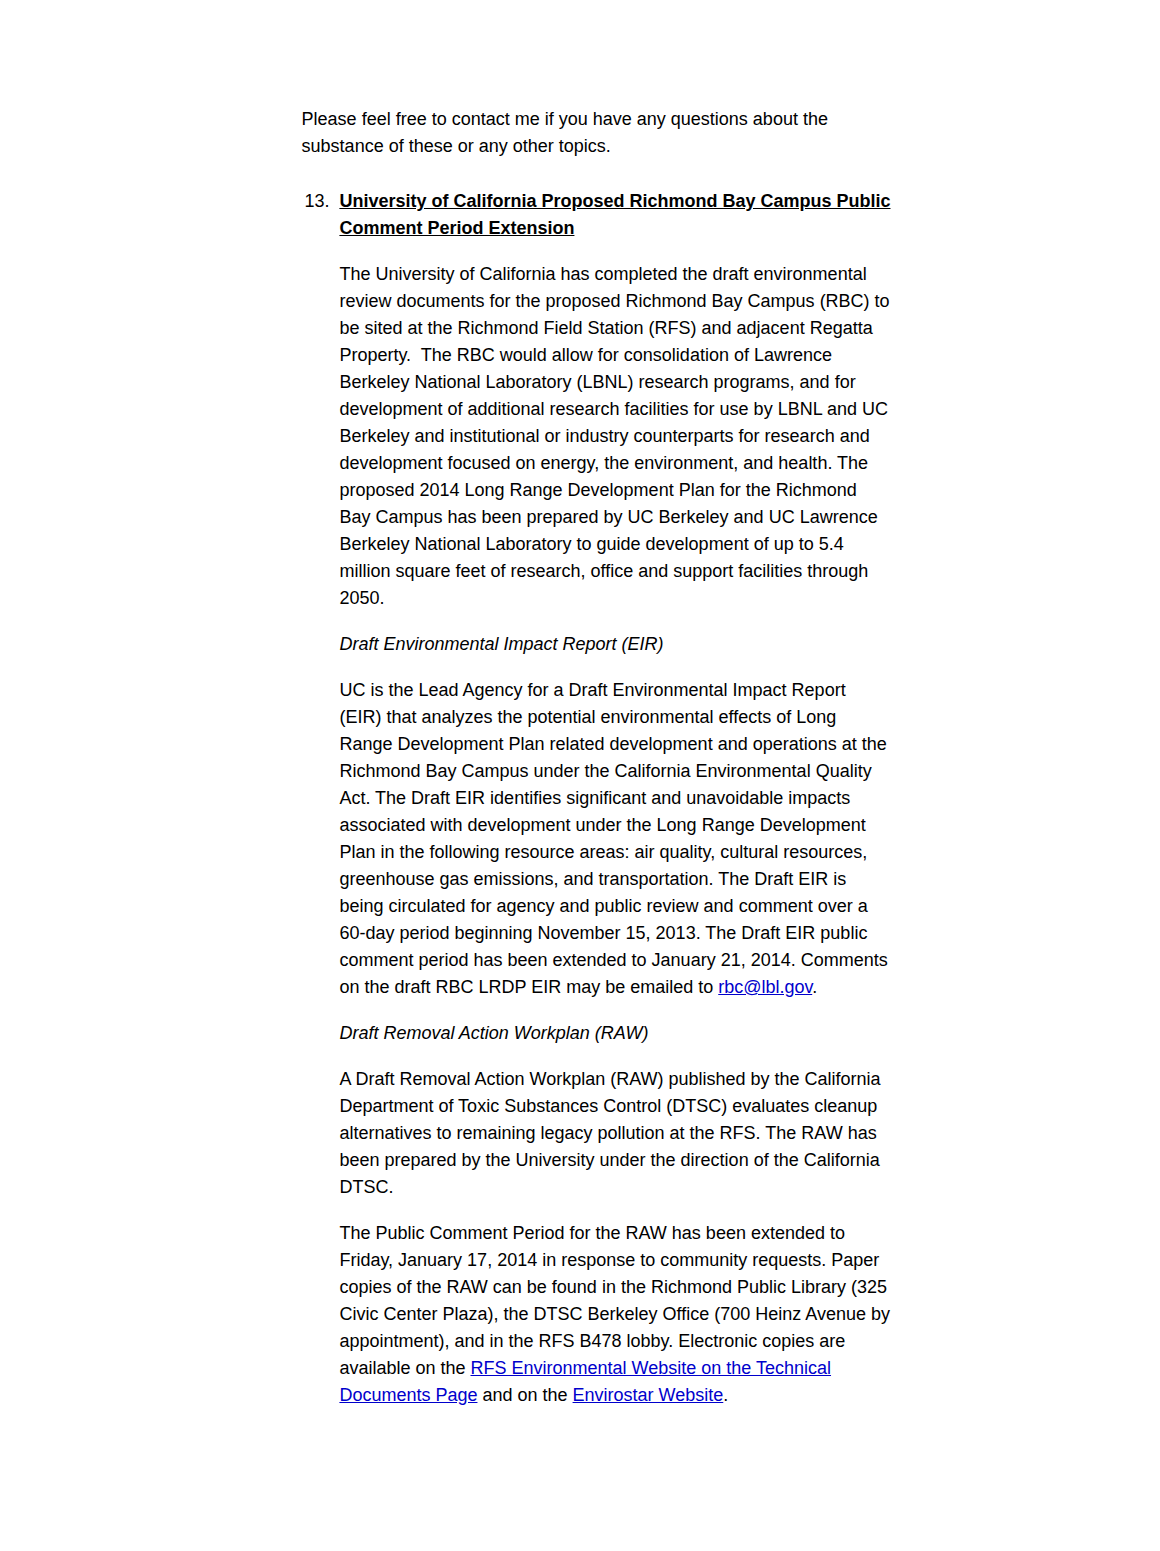Please feel free to contact me if you have any questions about the substance of these or any other topics.
13.
University of California Proposed Richmond Bay Campus Public Comment Period Extension
The University of California has completed the draft environmental review documents for the proposed Richmond Bay Campus (RBC) to be sited at the Richmond Field Station (RFS) and adjacent Regatta Property. The RBC would allow for consolidation of Lawrence Berkeley National Laboratory (LBNL) research programs, and for development of additional research facilities for use by LBNL and UC Berkeley and institutional or industry counterparts for research and development focused on energy, the environment, and health. The proposed 2014 Long Range Development Plan for the Richmond Bay Campus has been prepared by UC Berkeley and UC Lawrence Berkeley National Laboratory to guide development of up to 5.4 million square feet of research, office and support facilities through 2050.
Draft Environmental Impact Report (EIR)
UC is the Lead Agency for a Draft Environmental Impact Report (EIR) that analyzes the potential environmental effects of Long Range Development Plan related development and operations at the Richmond Bay Campus under the California Environmental Quality Act. The Draft EIR identifies significant and unavoidable impacts associated with development under the Long Range Development Plan in the following resource areas: air quality, cultural resources, greenhouse gas emissions, and transportation. The Draft EIR is being circulated for agency and public review and comment over a 60-day period beginning November 15, 2013. The Draft EIR public comment period has been extended to January 21, 2014. Comments on the draft RBC LRDP EIR may be emailed to rbc@lbl.gov.
Draft Removal Action Workplan (RAW)
A Draft Removal Action Workplan (RAW) published by the California Department of Toxic Substances Control (DTSC) evaluates cleanup alternatives to remaining legacy pollution at the RFS. The RAW has been prepared by the University under the direction of the California DTSC.
The Public Comment Period for the RAW has been extended to Friday, January 17, 2014 in response to community requests. Paper copies of the RAW can be found in the Richmond Public Library (325 Civic Center Plaza), the DTSC Berkeley Office (700 Heinz Avenue by appointment), and in the RFS B478 lobby. Electronic copies are available on the RFS Environmental Website on the Technical Documents Page and on the Envirostar Website.